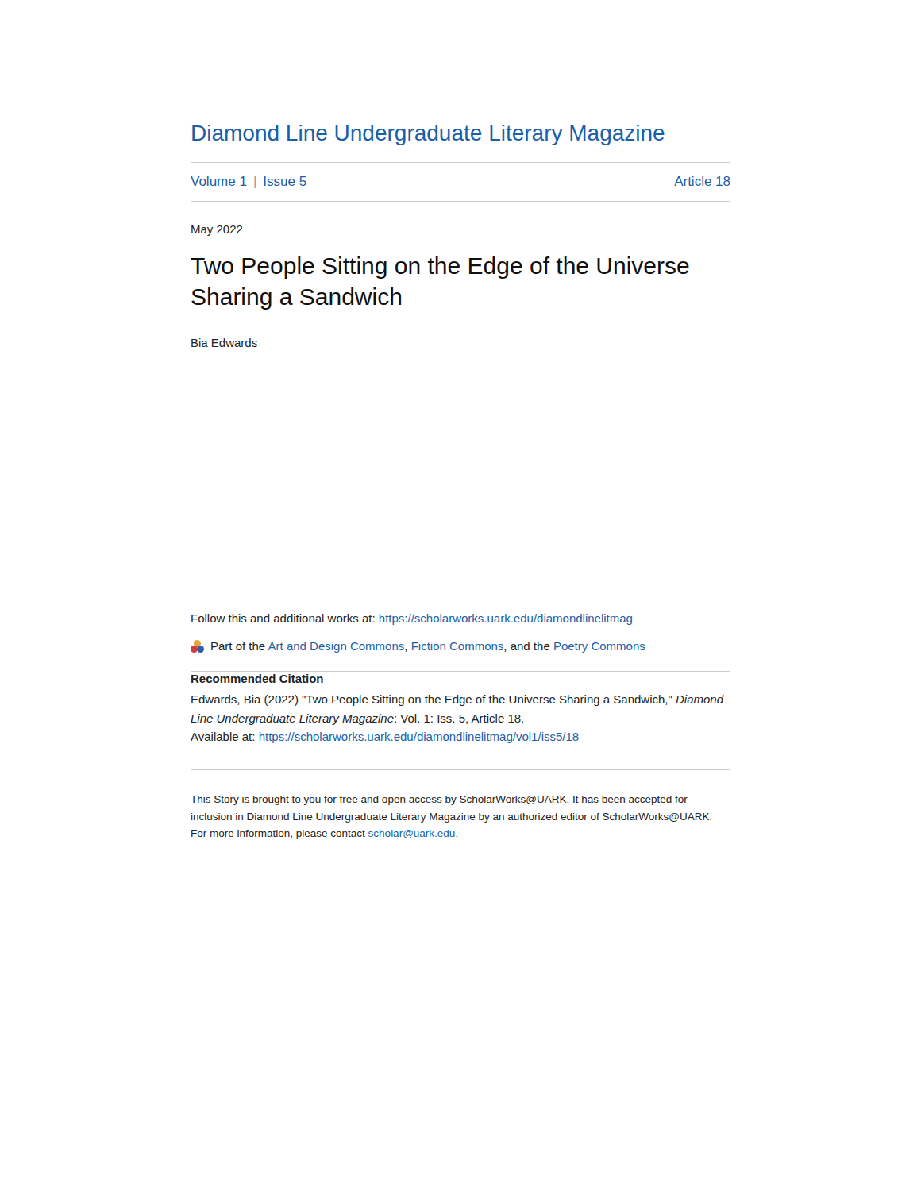Diamond Line Undergraduate Literary Magazine
Volume 1|Issue 5
Article 18
May 2022
Two People Sitting on the Edge of the Universe Sharing a Sandwich
Bia Edwards
Follow this and additional works at: https://scholarworks.uark.edu/diamondlinelitmag
Part of the Art and Design Commons, Fiction Commons, and the Poetry Commons
Recommended Citation
Edwards, Bia (2022) "Two People Sitting on the Edge of the Universe Sharing a Sandwich," Diamond Line Undergraduate Literary Magazine: Vol. 1: Iss. 5, Article 18.
Available at: https://scholarworks.uark.edu/diamondlinelitmag/vol1/iss5/18
This Story is brought to you for free and open access by ScholarWorks@UARK. It has been accepted for inclusion in Diamond Line Undergraduate Literary Magazine by an authorized editor of ScholarWorks@UARK. For more information, please contact scholar@uark.edu.